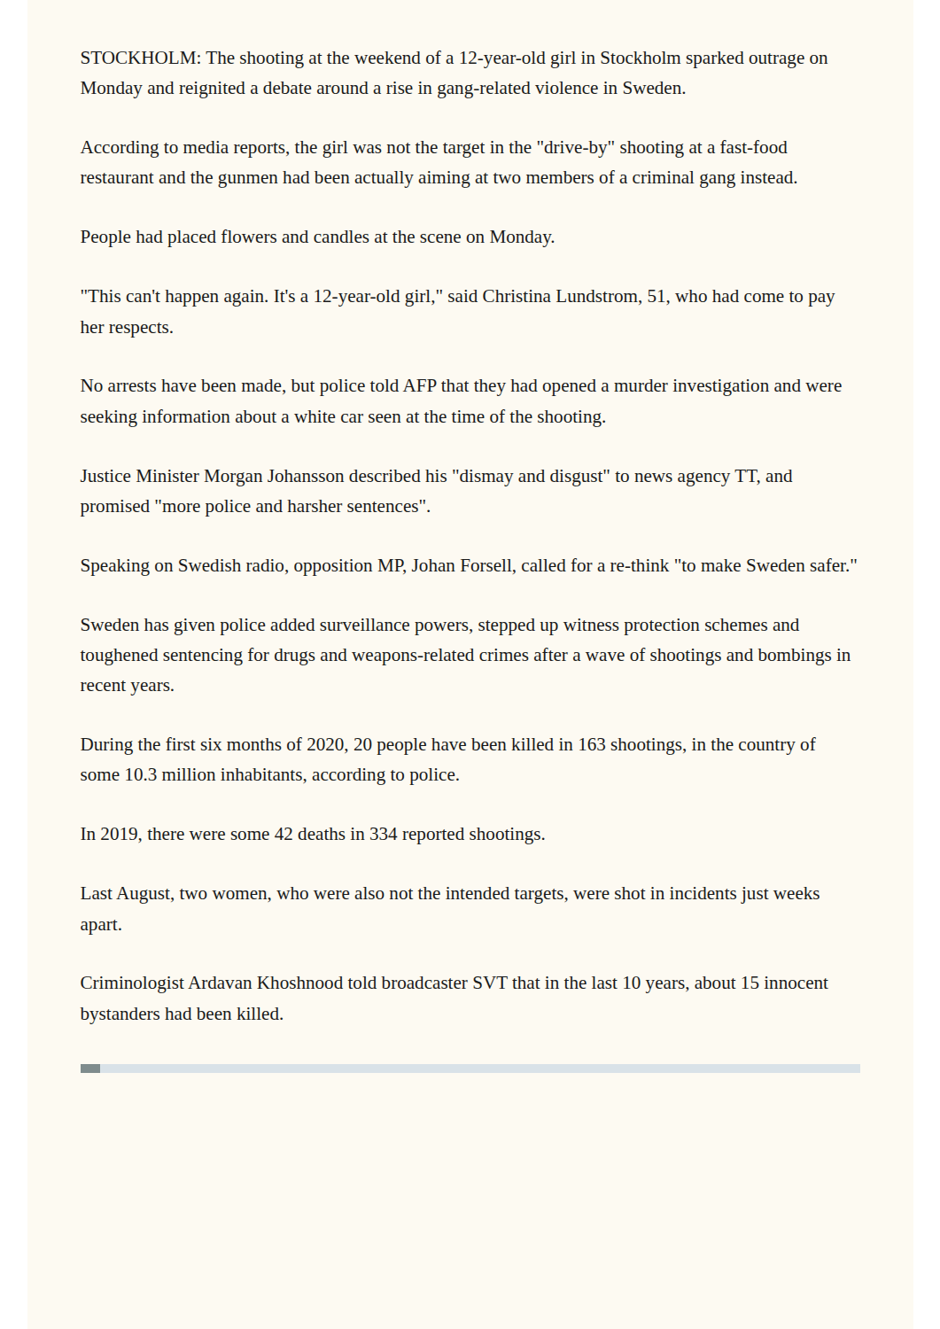STOCKHOLM: The shooting at the weekend of a 12-year-old girl in Stockholm sparked outrage on Monday and reignited a debate around a rise in gang-related violence in Sweden.
According to media reports, the girl was not the target in the "drive-by" shooting at a fast-food restaurant and the gunmen had been actually aiming at two members of a criminal gang instead.
People had placed flowers and candles at the scene on Monday.
"This can't happen again. It's a 12-year-old girl," said Christina Lundstrom, 51, who had come to pay her respects.
No arrests have been made, but police told AFP that they had opened a murder investigation and were seeking information about a white car seen at the time of the shooting.
Justice Minister Morgan Johansson described his "dismay and disgust" to news agency TT, and promised "more police and harsher sentences".
Speaking on Swedish radio, opposition MP, Johan Forsell, called for a re-think "to make Sweden safer."
Sweden has given police added surveillance powers, stepped up witness protection schemes and toughened sentencing for drugs and weapons-related crimes after a wave of shootings and bombings in recent years.
During the first six months of 2020, 20 people have been killed in 163 shootings, in the country of some 10.3 million inhabitants, according to police.
In 2019, there were some 42 deaths in 334 reported shootings.
Last August, two women, who were also not the intended targets, were shot in incidents just weeks apart.
Criminologist Ardavan Khoshnood told broadcaster SVT that in the last 10 years, about 15 innocent bystanders had been killed.